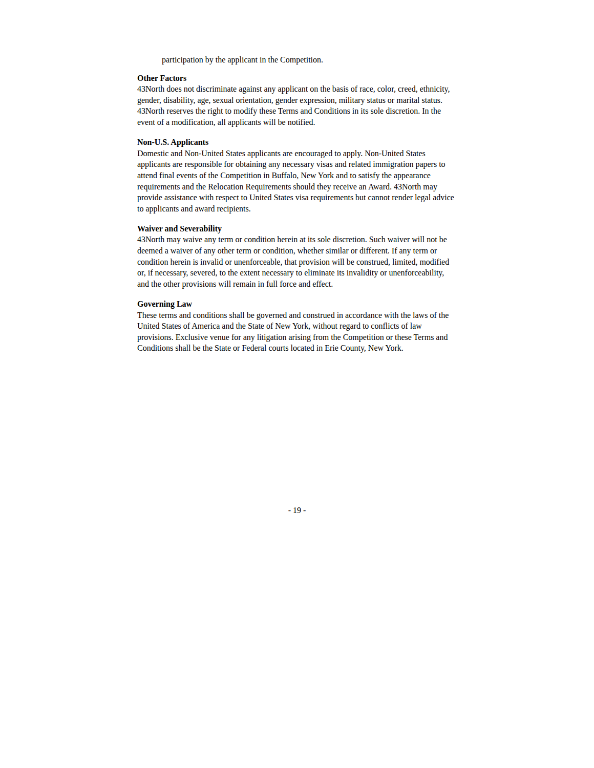participation by the applicant in the Competition.
Other Factors
43North does not discriminate against any applicant on the basis of race, color, creed, ethnicity, gender, disability, age, sexual orientation, gender expression, military status or marital status. 43North reserves the right to modify these Terms and Conditions in its sole discretion. In the event of a modification, all applicants will be notified.
Non-U.S. Applicants
Domestic and Non-United States applicants are encouraged to apply. Non-United States applicants are responsible for obtaining any necessary visas and related immigration papers to attend final events of the Competition in Buffalo, New York and to satisfy the appearance requirements and the Relocation Requirements should they receive an Award. 43North may provide assistance with respect to United States visa requirements but cannot render legal advice to applicants and award recipients.
Waiver and Severability
43North may waive any term or condition herein at its sole discretion. Such waiver will not be deemed a waiver of any other term or condition, whether similar or different. If any term or condition herein is invalid or unenforceable, that provision will be construed, limited, modified or, if necessary, severed, to the extent necessary to eliminate its invalidity or unenforceability, and the other provisions will remain in full force and effect.
Governing Law
These terms and conditions shall be governed and construed in accordance with the laws of the United States of America and the State of New York, without regard to conflicts of law provisions. Exclusive venue for any litigation arising from the Competition or these Terms and Conditions shall be the State or Federal courts located in Erie County, New York.
- 19 -